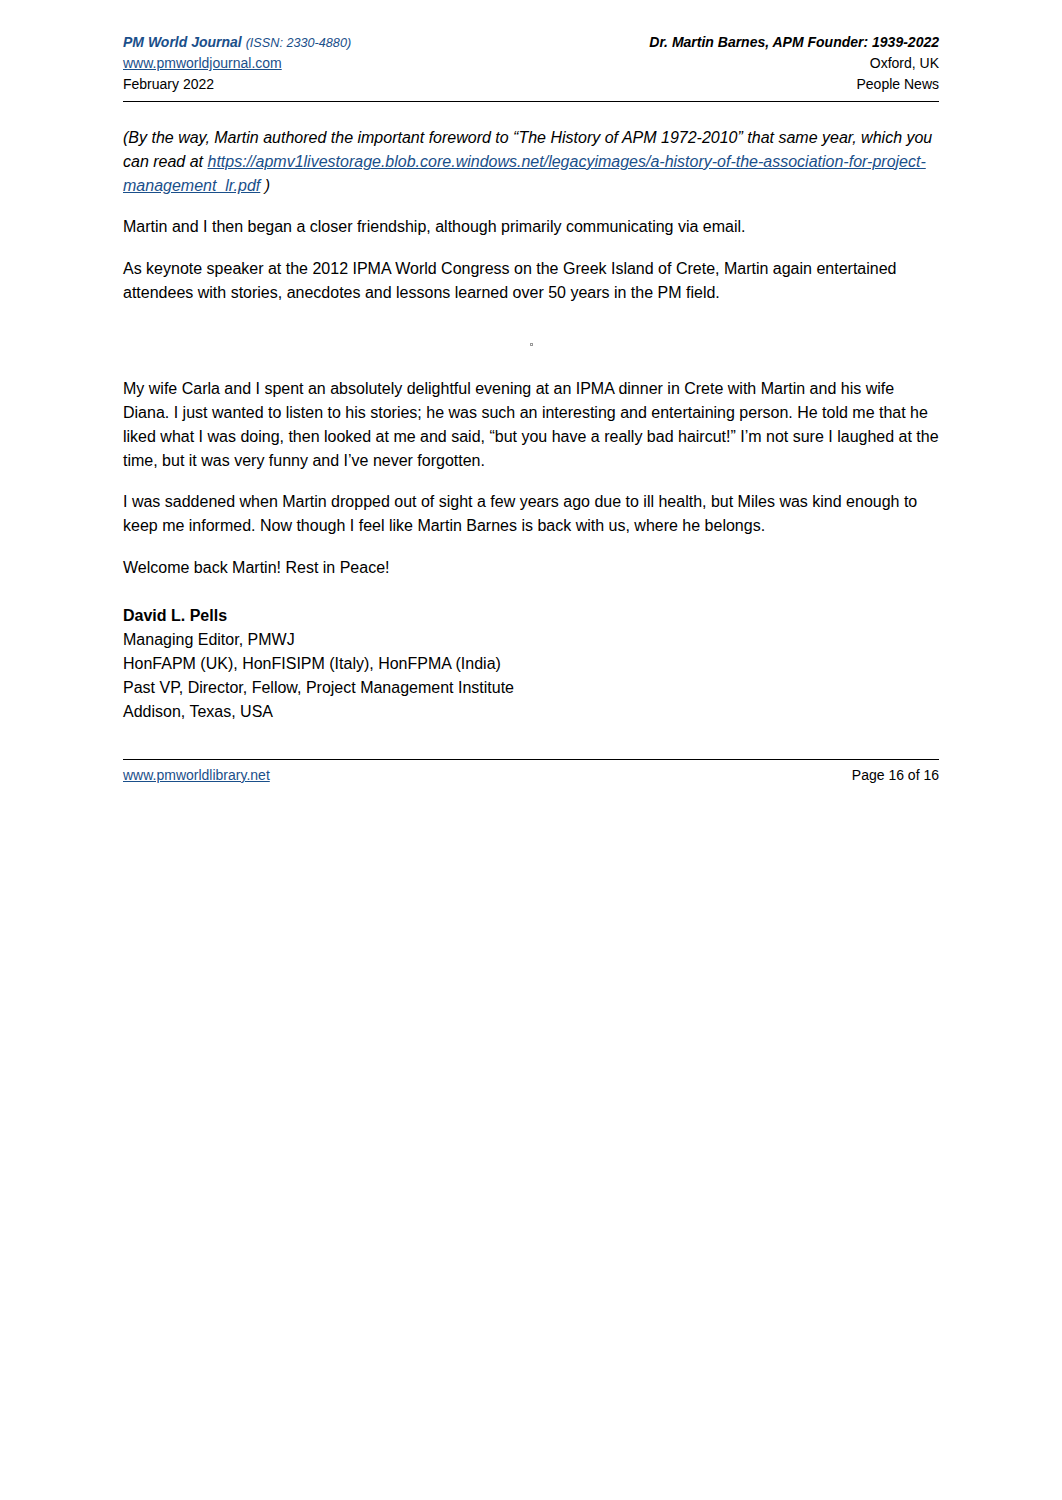PM World Journal (ISSN: 2330-4880)
Dr. Martin Barnes, APM Founder: 1939-2022
www.pmworldjournal.com
Oxford, UK
February 2022
People News
(By the way, Martin authored the important foreword to “The History of APM 1972-2010” that same year, which you can read at https://apmv1livestorage.blob.core.windows.net/legacyimages/a-history-of-the-association-for-project-management_lr.pdf )
Martin and I then began a closer friendship, although primarily communicating via email.
As keynote speaker at the 2012 IPMA World Congress on the Greek Island of Crete, Martin again entertained attendees with stories, anecdotes and lessons learned over 50 years in the PM field.
My wife Carla and I spent an absolutely delightful evening at an IPMA dinner in Crete with Martin and his wife Diana. I just wanted to listen to his stories; he was such an interesting and entertaining person. He told me that he liked what I was doing, then looked at me and said, “but you have a really bad haircut!” I’m not sure I laughed at the time, but it was very funny and I’ve never forgotten.
I was saddened when Martin dropped out of sight a few years ago due to ill health, but Miles was kind enough to keep me informed. Now though I feel like Martin Barnes is back with us, where he belongs.
Welcome back Martin! Rest in Peace!
David L. Pells
Managing Editor, PMWJ
HonFAPM (UK), HonFISIPM (Italy), HonFPMA (India)
Past VP, Director, Fellow, Project Management Institute
Addison, Texas, USA
www.pmworldlibrary.net
Page 16 of 16